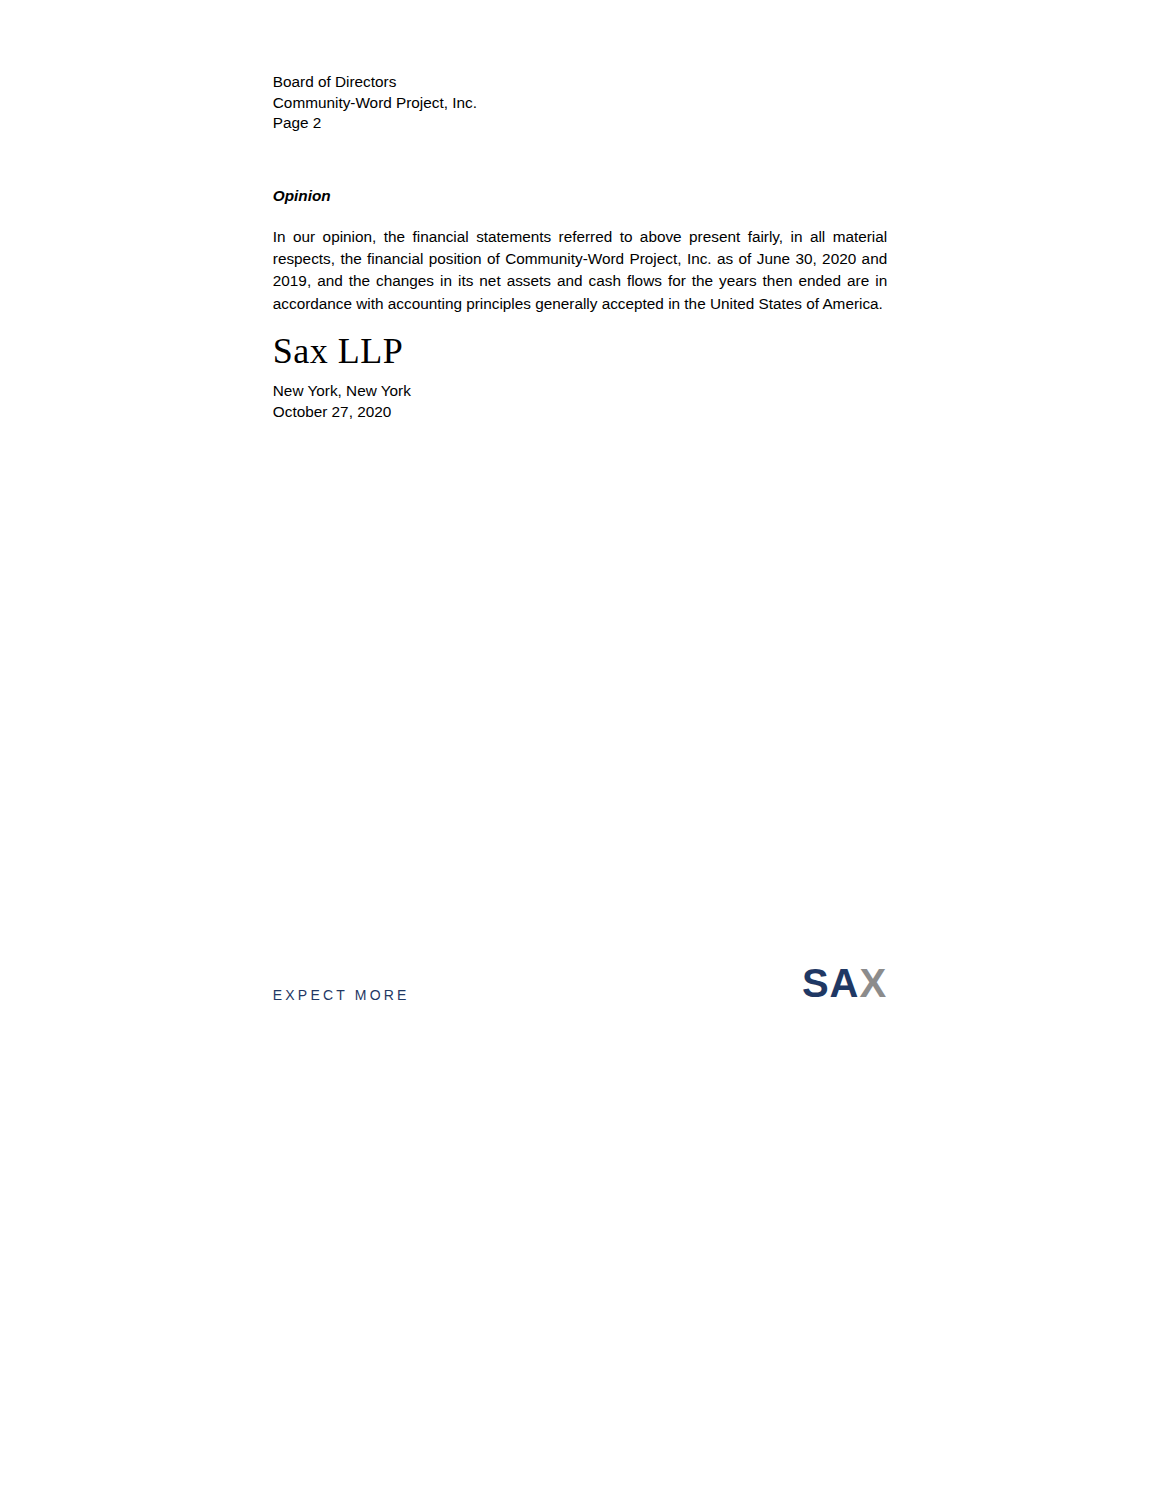Board of Directors
Community-Word Project, Inc.
Page 2
Opinion
In our opinion, the financial statements referred to above present fairly, in all material respects, the financial position of Community-Word Project, Inc. as of June 30, 2020 and 2019, and the changes in its net assets and cash flows for the years then ended are in accordance with accounting principles generally accepted in the United States of America.
Sax LLP
New York, New York
October 27, 2020
EXPECT MORE
SAX